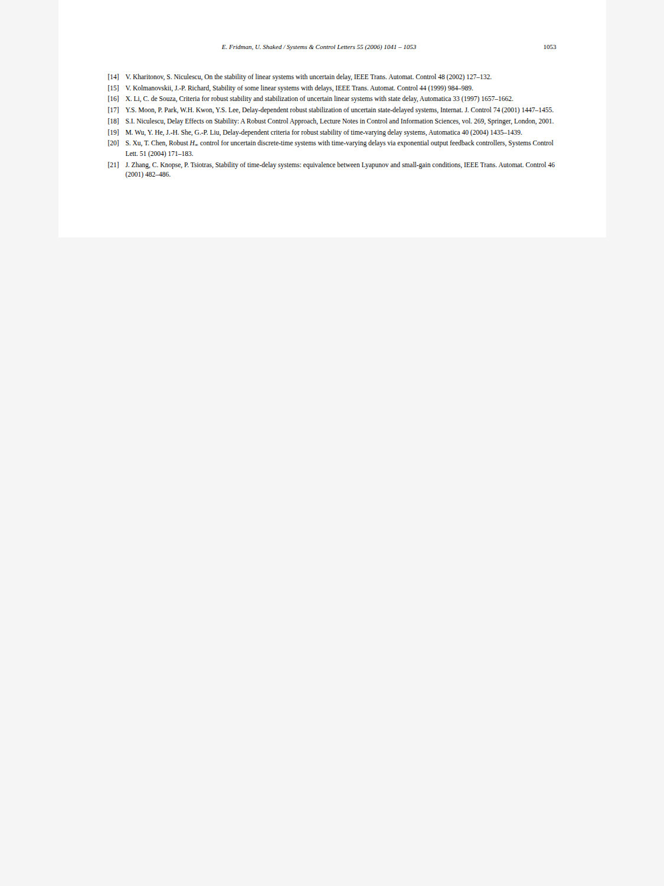E. Fridman, U. Shaked / Systems & Control Letters 55 (2006) 1041 – 1053 1053
[14]
V. Kharitonov, S. Niculescu, On the stability of linear systems with uncertain delay, IEEE Trans. Automat. Control 48 (2002) 127–132.
[15]
V. Kolmanovskii, J.-P. Richard, Stability of some linear systems with delays, IEEE Trans. Automat. Control 44 (1999) 984–989.
[16]
X. Li, C. de Souza, Criteria for robust stability and stabilization of uncertain linear systems with state delay, Automatica 33 (1997) 1657–1662.
[17]
Y.S. Moon, P. Park, W.H. Kwon, Y.S. Lee, Delay-dependent robust stabilization of uncertain state-delayed systems, Internat. J. Control 74 (2001) 1447–1455.
[18]
S.I. Niculescu, Delay Effects on Stability: A Robust Control Approach, Lecture Notes in Control and Information Sciences, vol. 269, Springer, London, 2001.
[19]
M. Wu, Y. He, J.-H. She, G.-P. Liu, Delay-dependent criteria for robust stability of time-varying delay systems, Automatica 40 (2004) 1435–1439.
[20]
S. Xu, T. Chen, Robust H∞ control for uncertain discrete-time systems with time-varying delays via exponential output feedback controllers, Systems Control Lett. 51 (2004) 171–183.
[21]
J. Zhang, C. Knopse, P. Tsiotras, Stability of time-delay systems: equivalence between Lyapunov and small-gain conditions, IEEE Trans. Automat. Control 46 (2001) 482–486.